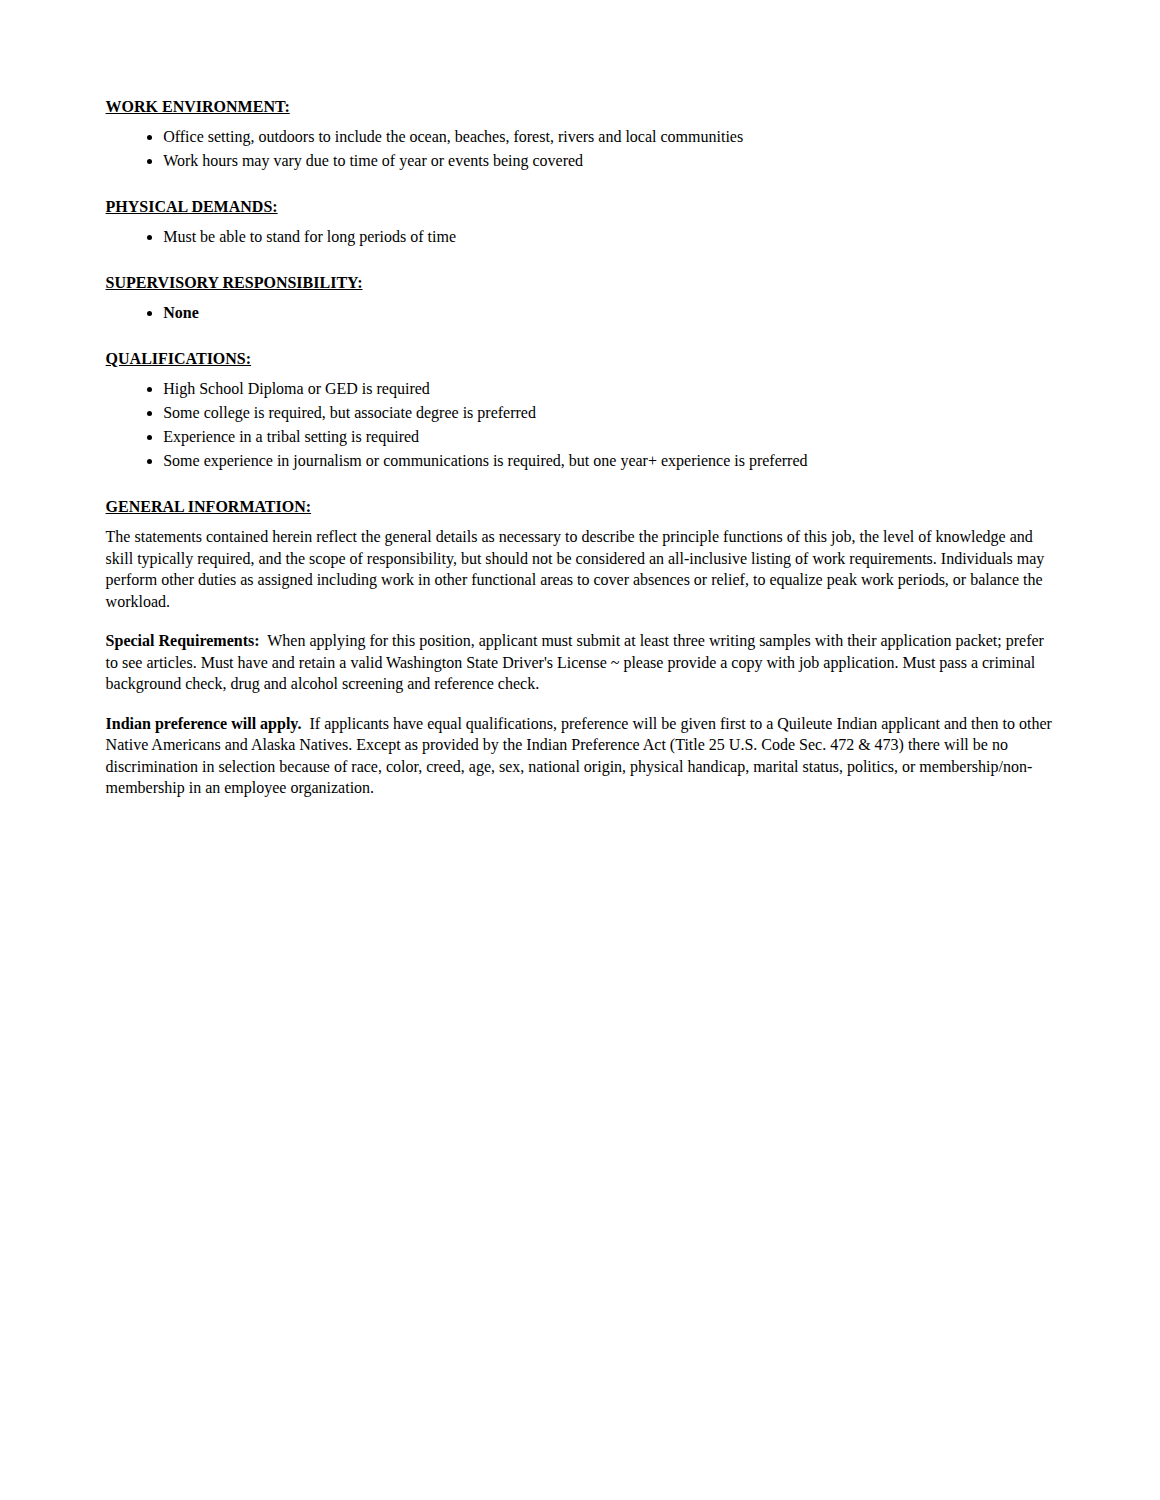WORK ENVIRONMENT:
Office setting, outdoors to include the ocean, beaches, forest, rivers and local communities
Work hours may vary due to time of year or events being covered
PHYSICAL DEMANDS:
Must be able to stand for long periods of time
SUPERVISORY RESPONSIBILITY:
None
QUALIFICATIONS:
High School Diploma or GED is required
Some college is required, but associate degree is preferred
Experience in a tribal setting is required
Some experience in journalism or communications is required, but one year+ experience is preferred
GENERAL INFORMATION:
The statements contained herein reflect the general details as necessary to describe the principle functions of this job, the level of knowledge and skill typically required, and the scope of responsibility, but should not be considered an all-inclusive listing of work requirements. Individuals may perform other duties as assigned including work in other functional areas to cover absences or relief, to equalize peak work periods, or balance the workload.
Special Requirements: When applying for this position, applicant must submit at least three writing samples with their application packet; prefer to see articles. Must have and retain a valid Washington State Driver's License ~ please provide a copy with job application. Must pass a criminal background check, drug and alcohol screening and reference check.
Indian preference will apply. If applicants have equal qualifications, preference will be given first to a Quileute Indian applicant and then to other Native Americans and Alaska Natives. Except as provided by the Indian Preference Act (Title 25 U.S. Code Sec. 472 & 473) there will be no discrimination in selection because of race, color, creed, age, sex, national origin, physical handicap, marital status, politics, or membership/non-membership in an employee organization.